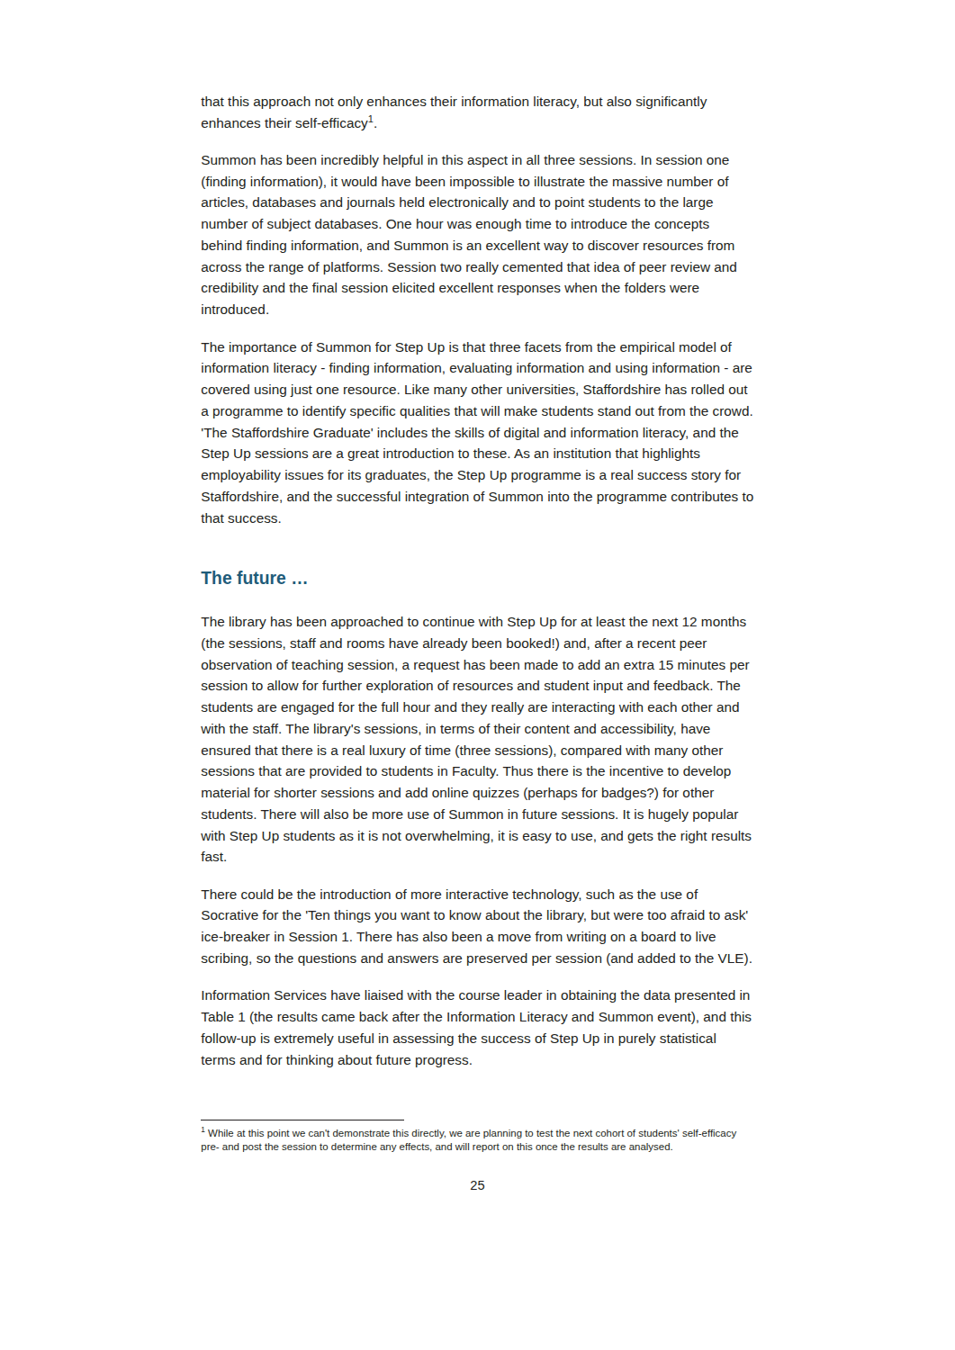that this approach not only enhances their information literacy, but also significantly enhances their self-efficacy1.
Summon has been incredibly helpful in this aspect in all three sessions. In session one (finding information), it would have been impossible to illustrate the massive number of articles, databases and journals held electronically and to point students to the large number of subject databases. One hour was enough time to introduce the concepts behind finding information, and Summon is an excellent way to discover resources from across the range of platforms. Session two really cemented that idea of peer review and credibility and the final session elicited excellent responses when the folders were introduced.
The importance of Summon for Step Up is that three facets from the empirical model of information literacy - finding information, evaluating information and using information - are covered using just one resource. Like many other universities, Staffordshire has rolled out a programme to identify specific qualities that will make students stand out from the crowd. 'The Staffordshire Graduate' includes the skills of digital and information literacy, and the Step Up sessions are a great introduction to these. As an institution that highlights employability issues for its graduates, the Step Up programme is a real success story for Staffordshire, and the successful integration of Summon into the programme contributes to that success.
The future …
The library has been approached to continue with Step Up for at least the next 12 months (the sessions, staff and rooms have already been booked!) and, after a recent peer observation of teaching session, a request has been made to add an extra 15 minutes per session to allow for further exploration of resources and student input and feedback. The students are engaged for the full hour and they really are interacting with each other and with the staff. The library's sessions, in terms of their content and accessibility, have ensured that there is a real luxury of time (three sessions), compared with many other sessions that are provided to students in Faculty. Thus there is the incentive to develop material for shorter sessions and add online quizzes (perhaps for badges?) for other students. There will also be more use of Summon in future sessions. It is hugely popular with Step Up students as it is not overwhelming, it is easy to use, and gets the right results fast.
There could be the introduction of more interactive technology, such as the use of Socrative for the 'Ten things you want to know about the library, but were too afraid to ask' ice-breaker in Session 1. There has also been a move from writing on a board to live scribing, so the questions and answers are preserved per session (and added to the VLE).
Information Services have liaised with the course leader in obtaining the data presented in Table 1 (the results came back after the Information Literacy and Summon event), and this follow-up is extremely useful in assessing the success of Step Up in purely statistical terms and for thinking about future progress.
1 While at this point we can't demonstrate this directly, we are planning to test the next cohort of students' self-efficacy pre- and post the session to determine any effects, and will report on this once the results are analysed.
25